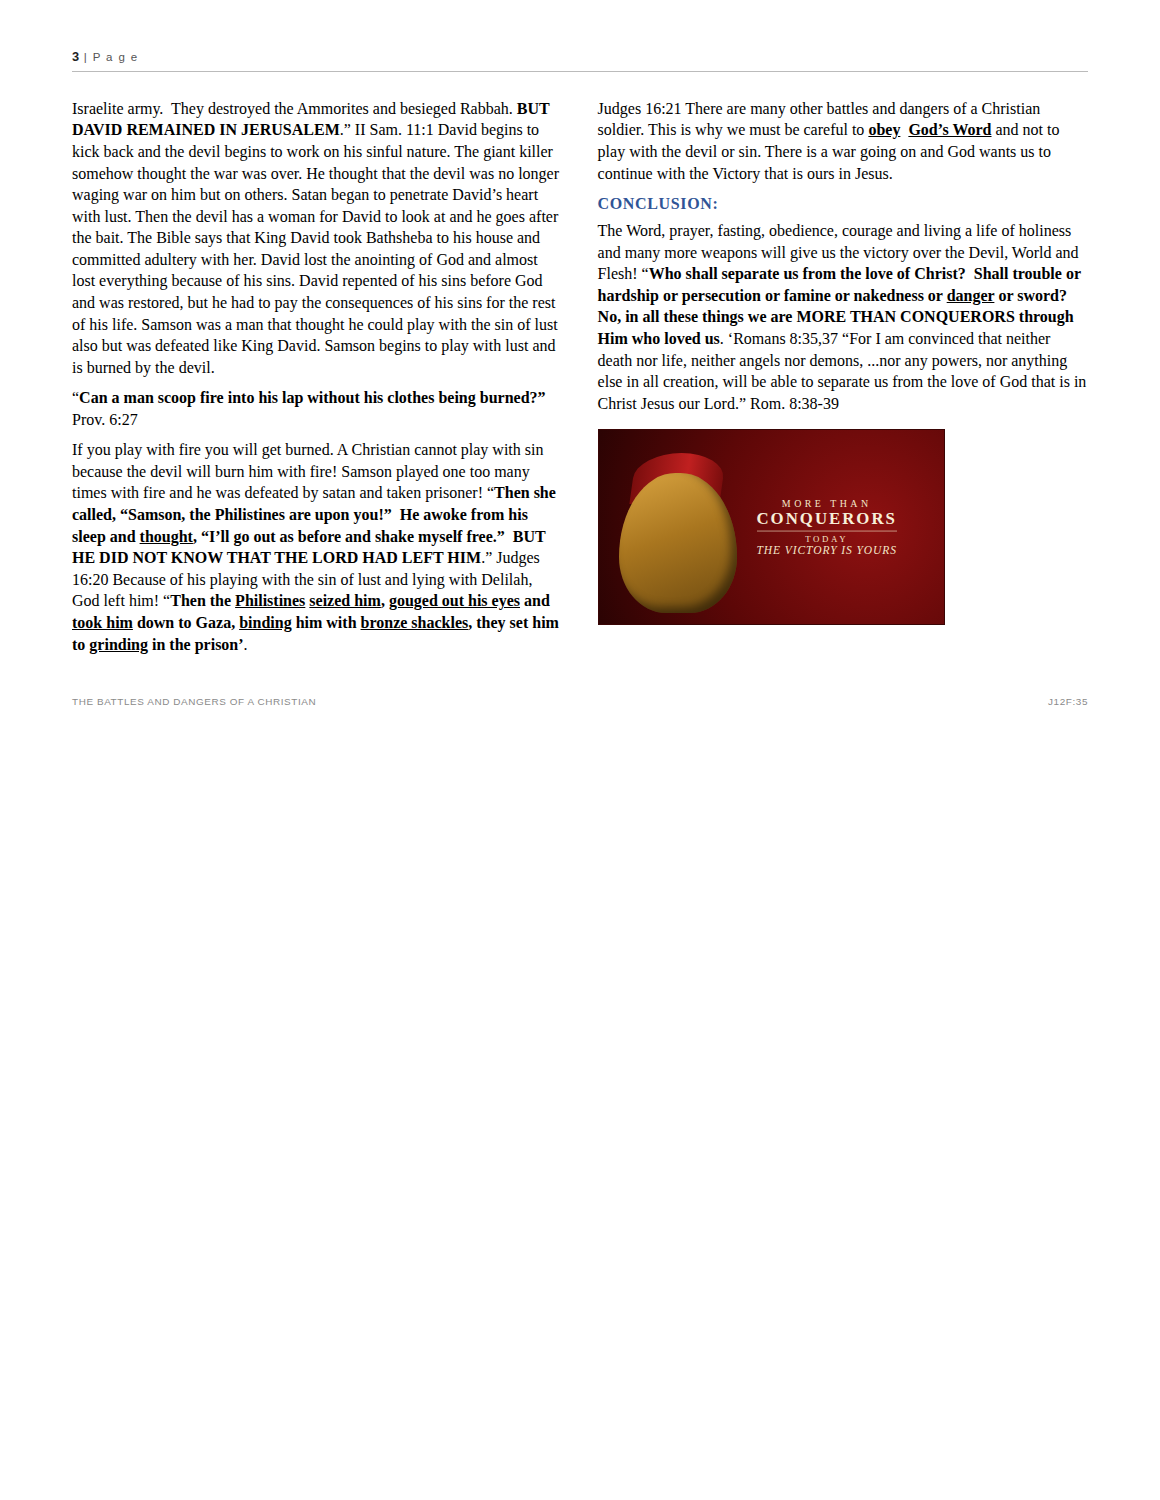3 | P a g e
Israelite army. They destroyed the Ammorites and besieged Rabbah. BUT DAVID REMAINED IN JERUSALEM.” II Sam. 11:1 David begins to kick back and the devil begins to work on his sinful nature. The giant killer somehow thought the war was over. He thought that the devil was no longer waging war on him but on others. Satan began to penetrate David’s heart with lust. Then the devil has a woman for David to look at and he goes after the bait. The Bible says that King David took Bathsheba to his house and committed adultery with her. David lost the anointing of God and almost lost everything because of his sins. David repented of his sins before God and was restored, but he had to pay the consequences of his sins for the rest of his life. Samson was a man that thought he could play with the sin of lust also but was defeated like King David. Samson begins to play with lust and is burned by the devil.
“Can a man scoop fire into his lap without his clothes being burned?” Prov. 6:27
If you play with fire you will get burned. A Christian cannot play with sin because the devil will burn him with fire! Samson played one too many times with fire and he was defeated by satan and taken prisoner! “Then she called, “Samson, the Philistines are upon you!” He awoke from his sleep and thought, “I’ll go out as before and shake myself free.” BUT HE DID NOT KNOW THAT THE LORD HAD LEFT HIM.” Judges 16:20 Because of his playing with the sin of lust and lying with Delilah, God left him! “Then the Philistines seized him, gouged out his eyes and took him down to Gaza, binding him with bronze shackles, they set him to grinding in the prison’.
Judges 16:21 There are many other battles and dangers of a Christian soldier. This is why we must be careful to obey God’s Word and not to play with the devil or sin. There is a war going on and God wants us to continue with the Victory that is ours in Jesus.
CONCLUSION:
The Word, prayer, fasting, obedience, courage and living a life of holiness and many more weapons will give us the victory over the Devil, World and Flesh! “Who shall separate us from the love of Christ? Shall trouble or hardship or persecution or famine or nakedness or danger or sword? No, in all these things we are MORE THAN CONQUERORS through Him who loved us. ‘Romans 8:35,37 “For I am convinced that neither death nor life, neither angels nor demons, ...nor any powers, nor anything else in all creation, will be able to separate us from the love of God that is in Christ Jesus our Lord.” Rom. 8:38-39
More Than Conquerors Today The Victory is Yours
THE BATTLES AND DANGERS OF A CHRISTIAN J12F:35